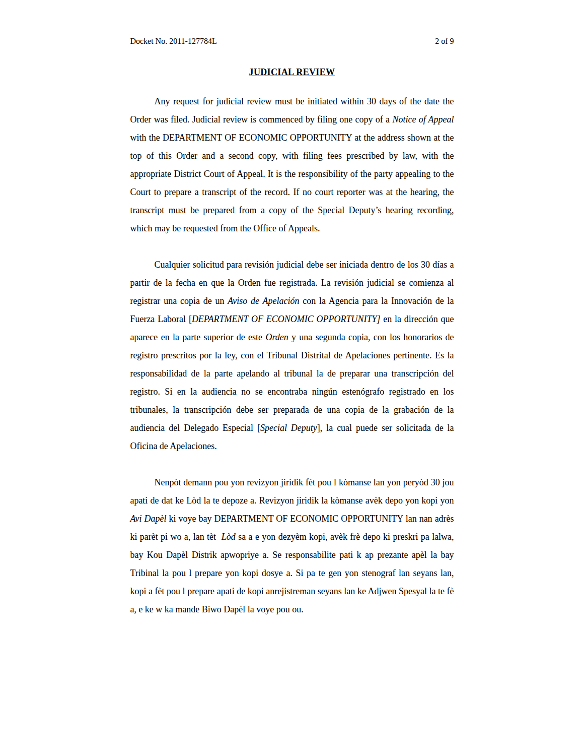Docket No. 2011-127784L 2 of 9
JUDICIAL REVIEW
Any request for judicial review must be initiated within 30 days of the date the Order was filed. Judicial review is commenced by filing one copy of a Notice of Appeal with the DEPARTMENT OF ECONOMIC OPPORTUNITY at the address shown at the top of this Order and a second copy, with filing fees prescribed by law, with the appropriate District Court of Appeal. It is the responsibility of the party appealing to the Court to prepare a transcript of the record. If no court reporter was at the hearing, the transcript must be prepared from a copy of the Special Deputy’s hearing recording, which may be requested from the Office of Appeals.
Cualquier solicitud para revisión judicial debe ser iniciada dentro de los 30 días a partir de la fecha en que la Orden fue registrada. La revisión judicial se comienza al registrar una copia de un Aviso de Apelación con la Agencia para la Innovación de la Fuerza Laboral [DEPARTMENT OF ECONOMIC OPPORTUNITY] en la dirección que aparece en la parte superior de este Orden y una segunda copia, con los honorarios de registro prescritos por la ley, con el Tribunal Distrital de Apelaciones pertinente. Es la responsabilidad de la parte apelando al tribunal la de preparar una transcripción del registro. Si en la audiencia no se encontraba ningún estenógrafo registrado en los tribunales, la transcripción debe ser preparada de una copia de la grabación de la audiencia del Delegado Especial [Special Deputy], la cual puede ser solicitada de la Oficina de Apelaciones.
Nenpòt demann pou yon revizyon jiridik fèt pou l kòmanse lan yon peryòd 30 jou apati de dat ke Lòd la te depoze a. Revizyon jiridik la kòmanse avèk depo yon kopi yon Avi Dapèl ki voye bay DEPARTMENT OF ECONOMIC OPPORTUNITY lan nan adrès ki parèt pi wo a, lan tèt Lòd sa a e yon dezyèm kopi, avèk frè depo ki preskri pa lalwa, bay Kou Dapèl Distrik apwopriye a. Se responsabilite pati k ap prezante apèl la bay Tribinal la pou l prepare yon kopi dosye a. Si pa te gen yon stenograf lan seyans lan, kopi a fèt pou l prepare apati de kopi anrejistreman seyans lan ke Adjwen Spesyal la te fè a, e ke w ka mande Biwo Dapèl la voye pou ou.